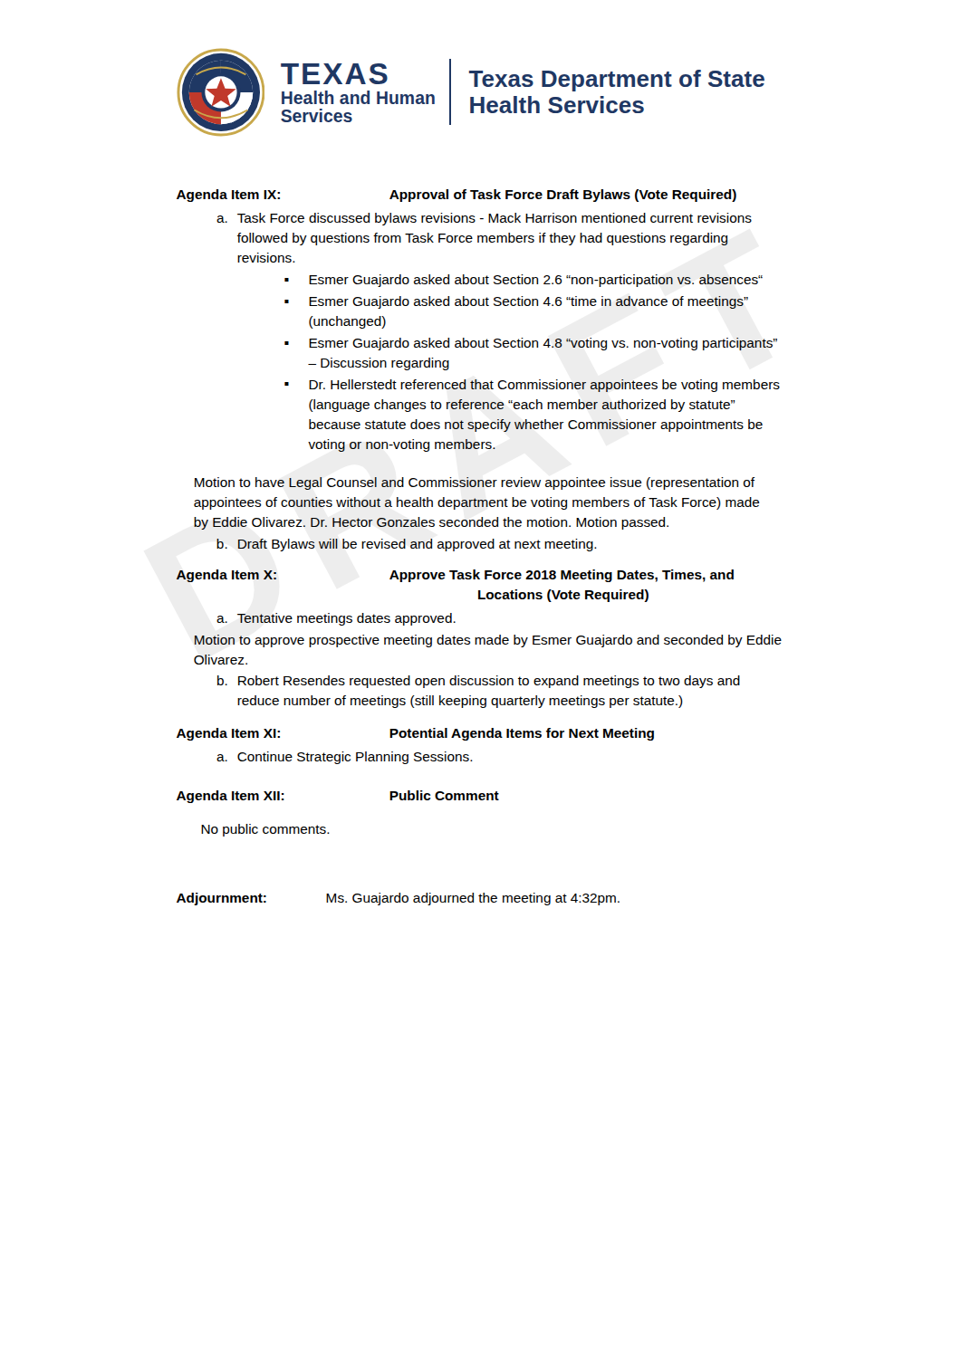DRAFT
TEXAS
Health and Human
Services
Texas Department of State
Health Services
Agenda Item IX: Approval of Task Force Draft Bylaws (Vote Required)
Task Force discussed bylaws revisions - Mack Harrison mentioned current revisions followed by questions from Task Force members if they had questions regarding revisions.
Esmer Guajardo asked about Section 2.6 “non-participation vs. absences“
Esmer Guajardo asked about Section 4.6 “time in advance of meetings” (unchanged)
Esmer Guajardo asked about Section 4.8 “voting vs. non-voting participants” – Discussion regarding
Dr. Hellerstedt referenced that Commissioner appointees be voting members (language changes to reference “each member authorized by statute” because statute does not specify whether Commissioner appointments be voting or non-voting members.
Motion to have Legal Counsel and Commissioner review appointee issue (representation of appointees of counties without a health department be voting members of Task Force) made by Eddie Olivarez. Dr. Hector Gonzales seconded the motion. Motion passed.
Draft Bylaws will be revised and approved at next meeting.
Agenda Item X: Approve Task Force 2018 Meeting Dates, Times, and Locations (Vote Required)
Tentative meetings dates approved.
Motion to approve prospective meeting dates made by Esmer Guajardo and seconded by Eddie Olivarez.
Robert Resendes requested open discussion to expand meetings to two days and reduce number of meetings (still keeping quarterly meetings per statute.)
Agenda Item XI: Potential Agenda Items for Next Meeting
Continue Strategic Planning Sessions.
Agenda Item XII: Public Comment
No public comments.
Adjournment: Ms. Guajardo adjourned the meeting at 4:32pm.